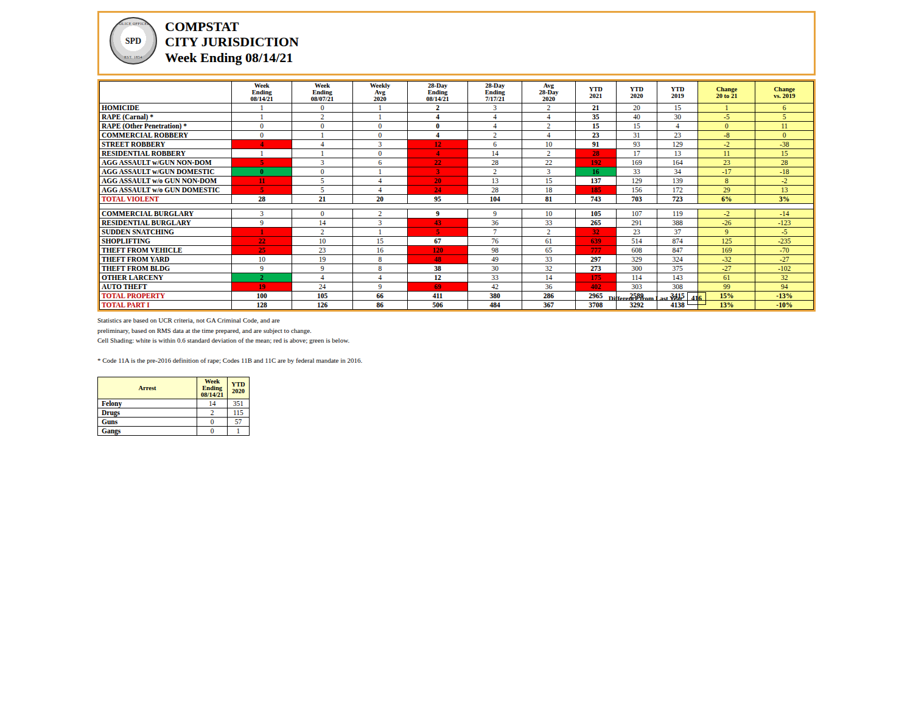| POLICE OFFICER SPD EST. 1854 | COMPSTAT CITY JURISDICTION Week Ending 08/14/21 |
| | Week Ending 08/14/21 | Week Ending 08/07/21 | Weekly Avg 2020 | 28-Day Ending 08/14/21 | 28-Day Ending 7/17/21 | Avg 28-Day 2020 | YTD 2021 | YTD 2020 | YTD 2019 | Change 20 to 21 | Change vs. 2019 |
| --- | --- | --- | --- | --- | --- | --- | --- | --- | --- | --- | --- |
| HOMICIDE | 1 | 0 | 1 | 2 | 3 | 2 | 21 | 20 | 15 | 1 | 6 |
| RAPE (Carnal) * | 1 | 2 | 1 | 4 | 4 | 4 | 35 | 40 | 30 | -5 | 5 |
| RAPE (Other Penetration) * | 0 | 0 | 0 | 0 | 4 | 2 | 15 | 15 | 4 | 0 | 11 |
| COMMERCIAL ROBBERY | 0 | 1 | 0 | 4 | 2 | 4 | 23 | 31 | 23 | -8 | 0 |
| STREET ROBBERY | 4 | 4 | 3 | 12 | 6 | 10 | 91 | 93 | 129 | -2 | -38 |
| RESIDENTIAL ROBBERY | 1 | 1 | 0 | 4 | 14 | 2 | 28 | 17 | 13 | 11 | 15 |
| AGG ASSAULT w/GUN NON-DOM | 5 | 3 | 6 | 22 | 28 | 22 | 192 | 169 | 164 | 23 | 28 |
| AGG ASSAULT w/GUN DOMESTIC | 0 | 0 | 1 | 3 | 2 | 3 | 16 | 33 | 34 | -17 | -18 |
| AGG ASSAULT w/o GUN NON-DOM | 11 | 5 | 4 | 20 | 13 | 15 | 137 | 129 | 139 | 8 | -2 |
| AGG ASSAULT w/o GUN DOMESTIC | 5 | 5 | 4 | 24 | 28 | 18 | 185 | 156 | 172 | 29 | 13 |
| TOTAL VIOLENT | 28 | 21 | 20 | 95 | 104 | 81 | 743 | 703 | 723 | 6% | 3% |
| COMMERCIAL BURGLARY | 3 | 0 | 2 | 9 | 9 | 10 | 105 | 107 | 119 | -2 | -14 |
| RESIDENTIAL BURGLARY | 9 | 14 | 3 | 43 | 36 | 33 | 265 | 291 | 388 | -26 | -123 |
| SUDDEN SNATCHING | 1 | 2 | 1 | 5 | 7 | 2 | 32 | 23 | 37 | 9 | -5 |
| SHOPLIFTING | 22 | 10 | 15 | 67 | 76 | 61 | 639 | 514 | 874 | 125 | -235 |
| THEFT FROM VEHICLE | 25 | 23 | 16 | 120 | 98 | 65 | 777 | 608 | 847 | 169 | -70 |
| THEFT FROM YARD | 10 | 19 | 8 | 48 | 49 | 33 | 297 | 329 | 324 | -32 | -27 |
| THEFT FROM BLDG | 9 | 9 | 8 | 38 | 30 | 32 | 273 | 300 | 375 | -27 | -102 |
| OTHER LARCENY | 2 | 4 | 4 | 12 | 33 | 14 | 175 | 114 | 143 | 61 | 32 |
| AUTO THEFT | 19 | 24 | 9 | 69 | 42 | 36 | 402 | 303 | 308 | 99 | 94 |
| TOTAL PROPERTY | 100 | 105 | 66 | 411 | 380 | 286 | 2965 | 2589 | 3415 | 15% | -13% |
| TOTAL PART I | 128 | 126 | 86 | 506 | 484 | 367 | 3708 | 3292 | 4138 | 13% | -10% |
Statistics are based on UCR criteria, not GA Criminal Code, and are Difference from Last Year 416
preliminary, based on RMS data at the time prepared, and are subject to change.
Cell Shading: white is within 0.6 standard deviation of the mean; red is above; green is below.
* Code 11A is the pre-2016 definition of rape; Codes 11B and 11C are by federal mandate in 2016.
| Arrest | Week Ending 08/14/21 | YTD 2020 |
| --- | --- | --- |
| Felony | 14 | 351 |
| Drugs | 2 | 115 |
| Guns | 0 | 57 |
| Gangs | 0 | 1 |